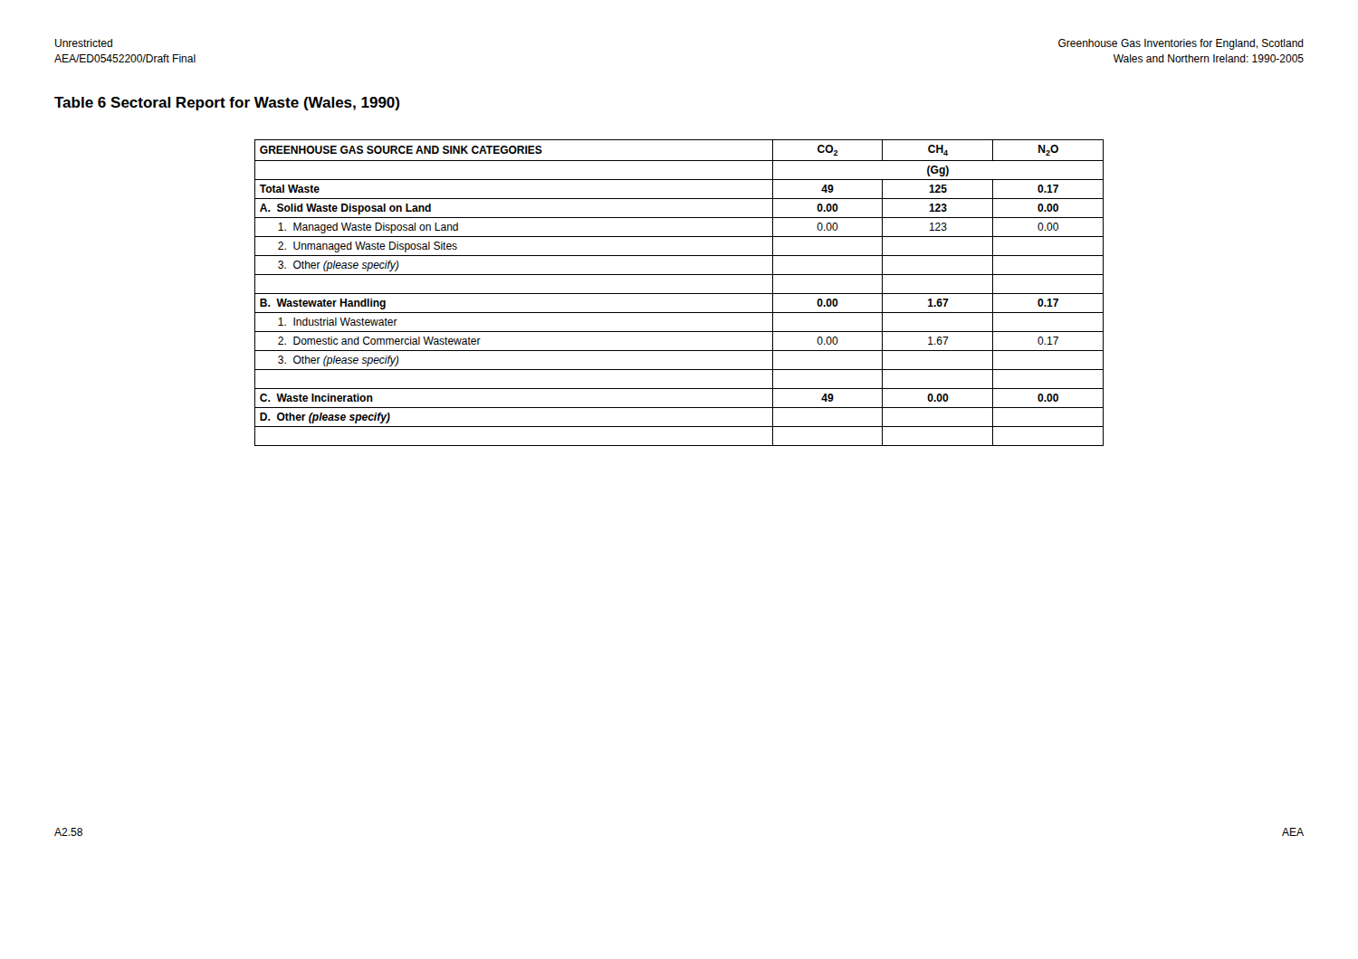Unrestricted
AEA/ED05452200/Draft Final
Greenhouse Gas Inventories for England, Scotland
Wales and Northern Ireland: 1990-2005
Table 6 Sectoral Report for Waste (Wales, 1990)
| GREENHOUSE GAS SOURCE AND SINK CATEGORIES | CO 2 | CH 4 | N 2 O |
| --- | --- | --- | --- |
| | (Gg) |
| Total Waste | 49 | 125 | 0.17 |
| A. Solid Waste Disposal on Land | 0.00 | 123 | 0.00 |
| 1. Managed Waste Disposal on Land | 0.00 | 123 | 0.00 |
| 2. Unmanaged Waste Disposal Sites | | | |
| 3. Other (please specify) | | | |
| B. Wastewater Handling | 0.00 | 1.67 | 0.17 |
| 1. Industrial Wastewater | | | |
| 2. Domestic and Commercial Wastewater | 0.00 | 1.67 | 0.17 |
| 3. Other (please specify) | | | |
| C. Waste Incineration | 49 | 0.00 | 0.00 |
| D. Other (please specify) | | | |
A2.58
AEA